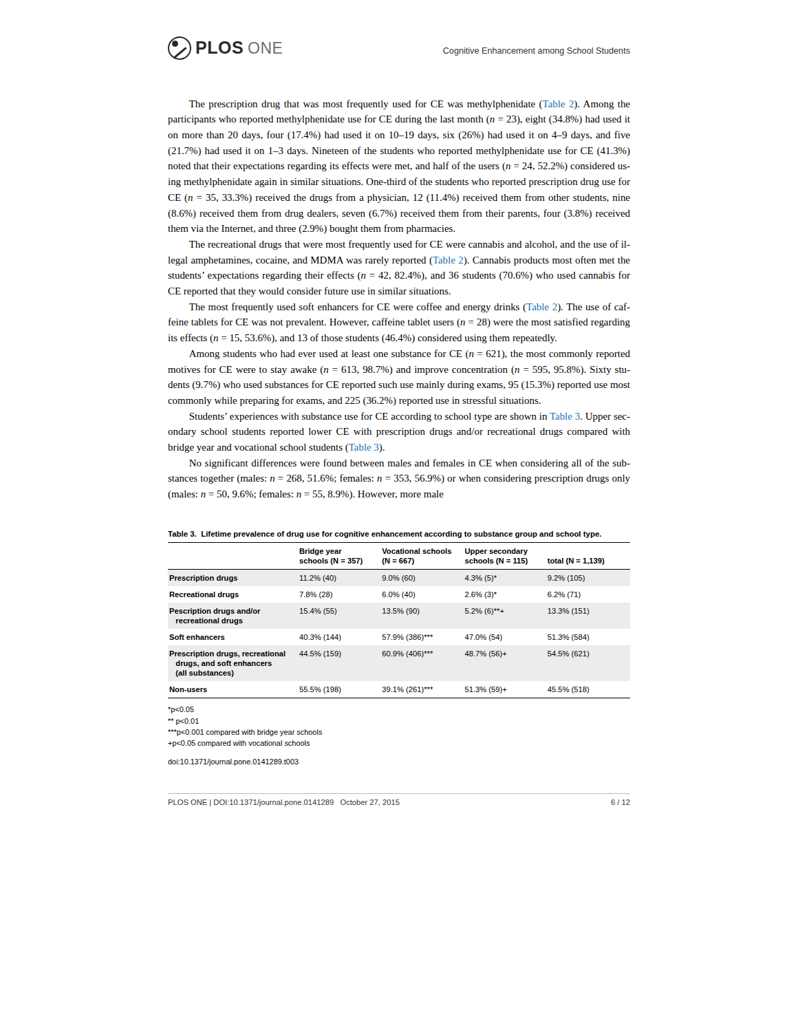PLOSONE
Cognitive Enhancement among School Students
The prescription drug that was most frequently used for CE was methylphenidate (Table 2). Among the participants who reported methylphenidate use for CE during the last month (n = 23), eight (34.8%) had used it on more than 20 days, four (17.4%) had used it on 10–19 days, six (26%) had used it on 4–9 days, and five (21.7%) had used it on 1–3 days. Nineteen of the students who reported methylphenidate use for CE (41.3%) noted that their expectations regarding its effects were met, and half of the users (n = 24, 52.2%) considered using methylphenidate again in similar situations. One-third of the students who reported prescription drug use for CE (n = 35, 33.3%) received the drugs from a physician, 12 (11.4%) received them from other students, nine (8.6%) received them from drug dealers, seven (6.7%) received them from their parents, four (3.8%) received them via the Internet, and three (2.9%) bought them from pharmacies.
The recreational drugs that were most frequently used for CE were cannabis and alcohol, and the use of illegal amphetamines, cocaine, and MDMA was rarely reported (Table 2). Cannabis products most often met the students’ expectations regarding their effects (n = 42, 82.4%), and 36 students (70.6%) who used cannabis for CE reported that they would consider future use in similar situations.
The most frequently used soft enhancers for CE were coffee and energy drinks (Table 2). The use of caffeine tablets for CE was not prevalent. However, caffeine tablet users (n = 28) were the most satisfied regarding its effects (n = 15, 53.6%), and 13 of those students (46.4%) considered using them repeatedly.
Among students who had ever used at least one substance for CE (n = 621), the most commonly reported motives for CE were to stay awake (n = 613, 98.7%) and improve concentration (n = 595, 95.8%). Sixty students (9.7%) who used substances for CE reported such use mainly during exams, 95 (15.3%) reported use most commonly while preparing for exams, and 225 (36.2%) reported use in stressful situations.
Students’ experiences with substance use for CE according to school type are shown in Table 3. Upper secondary school students reported lower CE with prescription drugs and/or recreational drugs compared with bridge year and vocational school students (Table 3).
No significant differences were found between males and females in CE when considering all of the substances together (males: n = 268, 51.6%; females: n = 353, 56.9%) or when considering prescription drugs only (males: n = 50, 9.6%; females: n = 55, 8.9%). However, more male
Table 3. Lifetime prevalence of drug use for cognitive enhancement according to substance group and school type.
| | Bridge year schools (N = 357) | Vocational schools (N = 667) | Upper secondary schools (N = 115) | total (N = 1,139) |
| --- | --- | --- | --- | --- |
| Prescription drugs | 11.2% (40) | 9.0% (60) | 4.3% (5)* | 9.2% (105) |
| Recreational drugs | 7.8% (28) | 6.0% (40) | 2.6% (3)* | 6.2% (71) |
| Pescription drugs and/or recreational drugs | 15.4% (55) | 13.5% (90) | 5.2% (6)**+ | 13.3% (151) |
| Soft enhancers | 40.3% (144) | 57.9% (386)*** | 47.0% (54) | 51.3% (584) |
| Prescription drugs, recreational drugs, and soft enhancers (all substances) | 44.5% (159) | 60.9% (406)*** | 48.7% (56)+ | 54.5% (621) |
| Non-users | 55.5% (198) | 39.1% (261)*** | 51.3% (59)+ | 45.5% (518) |
*p<0.05
** p<0.01
***p<0.001 compared with bridge year schools
+p<0.05 compared with vocational schools
doi:10.1371/journal.pone.0141289.t003
PLOS ONE | DOI:10.1371/journal.pone.0141289 October 27, 2015
6 / 12